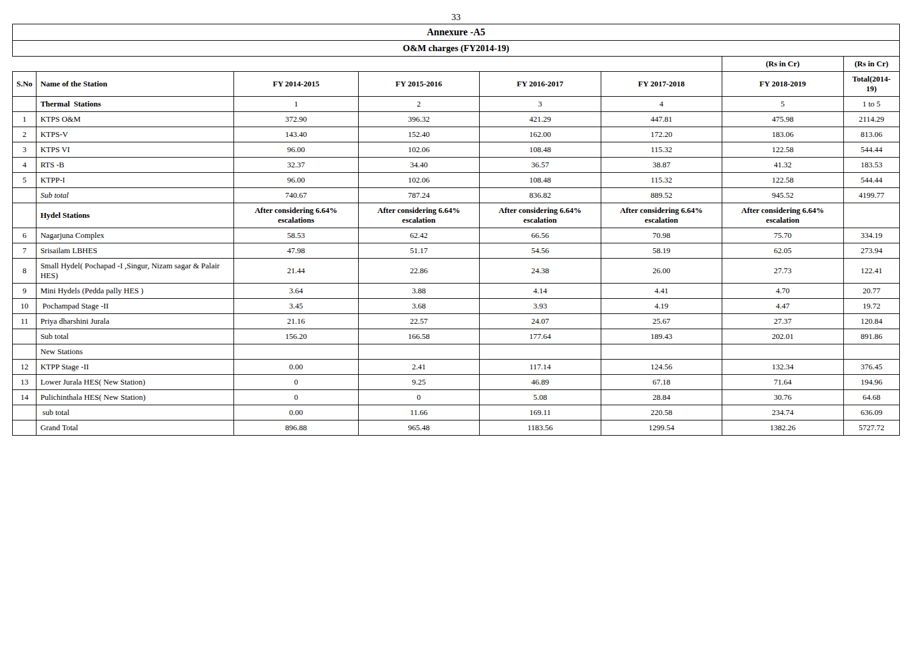33
| Annexure -A5 |
| O&M charges (FY2014-19) |
| | (Rs in Cr) | (Rs in Cr) |
| S.No | Name of the Station | FY 2014-2015 | FY 2015-2016 | FY 2016-2017 | FY 2017-2018 | FY 2018-2019 | Total(2014-19) |
| | Thermal Stations | 1 | 2 | 3 | 4 | 5 | 1 to 5 |
| 1 | KTPS O&M | 372.90 | 396.32 | 421.29 | 447.81 | 475.98 | 2114.29 |
| 2 | KTPS-V | 143.40 | 152.40 | 162.00 | 172.20 | 183.06 | 813.06 |
| 3 | KTPS VI | 96.00 | 102.06 | 108.48 | 115.32 | 122.58 | 544.44 |
| 4 | RTS -B | 32.37 | 34.40 | 36.57 | 38.87 | 41.32 | 183.53 |
| 5 | KTPP-I | 96.00 | 102.06 | 108.48 | 115.32 | 122.58 | 544.44 |
| | Sub total | 740.67 | 787.24 | 836.82 | 889.52 | 945.52 | 4199.77 |
| | Hydel Stations | After considering 6.64% escalations | After considering 6.64% escalation | After considering 6.64% escalation | After considering 6.64% escalation | After considering 6.64% escalation | |
| 6 | Nagarjuna Complex | 58.53 | 62.42 | 66.56 | 70.98 | 75.70 | 334.19 |
| 7 | Srisailam LBHES | 47.98 | 51.17 | 54.56 | 58.19 | 62.05 | 273.94 |
| 8 | Small Hydel( Pochapad -I ,Singur, Nizam sagar & Palair HES) | 21.44 | 22.86 | 24.38 | 26.00 | 27.73 | 122.41 |
| 9 | Mini Hydels (Pedda pally HES ) | 3.64 | 3.88 | 4.14 | 4.41 | 4.70 | 20.77 |
| 10 | Pochampad Stage -II | 3.45 | 3.68 | 3.93 | 4.19 | 4.47 | 19.72 |
| 11 | Priya dharshini Jurala | 21.16 | 22.57 | 24.07 | 25.67 | 27.37 | 120.84 |
| | Sub total | 156.20 | 166.58 | 177.64 | 189.43 | 202.01 | 891.86 |
| | New Stations | | | | | | |
| 12 | KTPP Stage -II | 0.00 | 2.41 | 117.14 | 124.56 | 132.34 | 376.45 |
| 13 | Lower Jurala HES( New Station) | 0 | 9.25 | 46.89 | 67.18 | 71.64 | 194.96 |
| 14 | Pulichinthala HES( New Station) | 0 | 0 | 5.08 | 28.84 | 30.76 | 64.68 |
| | sub total | 0.00 | 11.66 | 169.11 | 220.58 | 234.74 | 636.09 |
| | Grand Total | 896.88 | 965.48 | 1183.56 | 1299.54 | 1382.26 | 5727.72 |